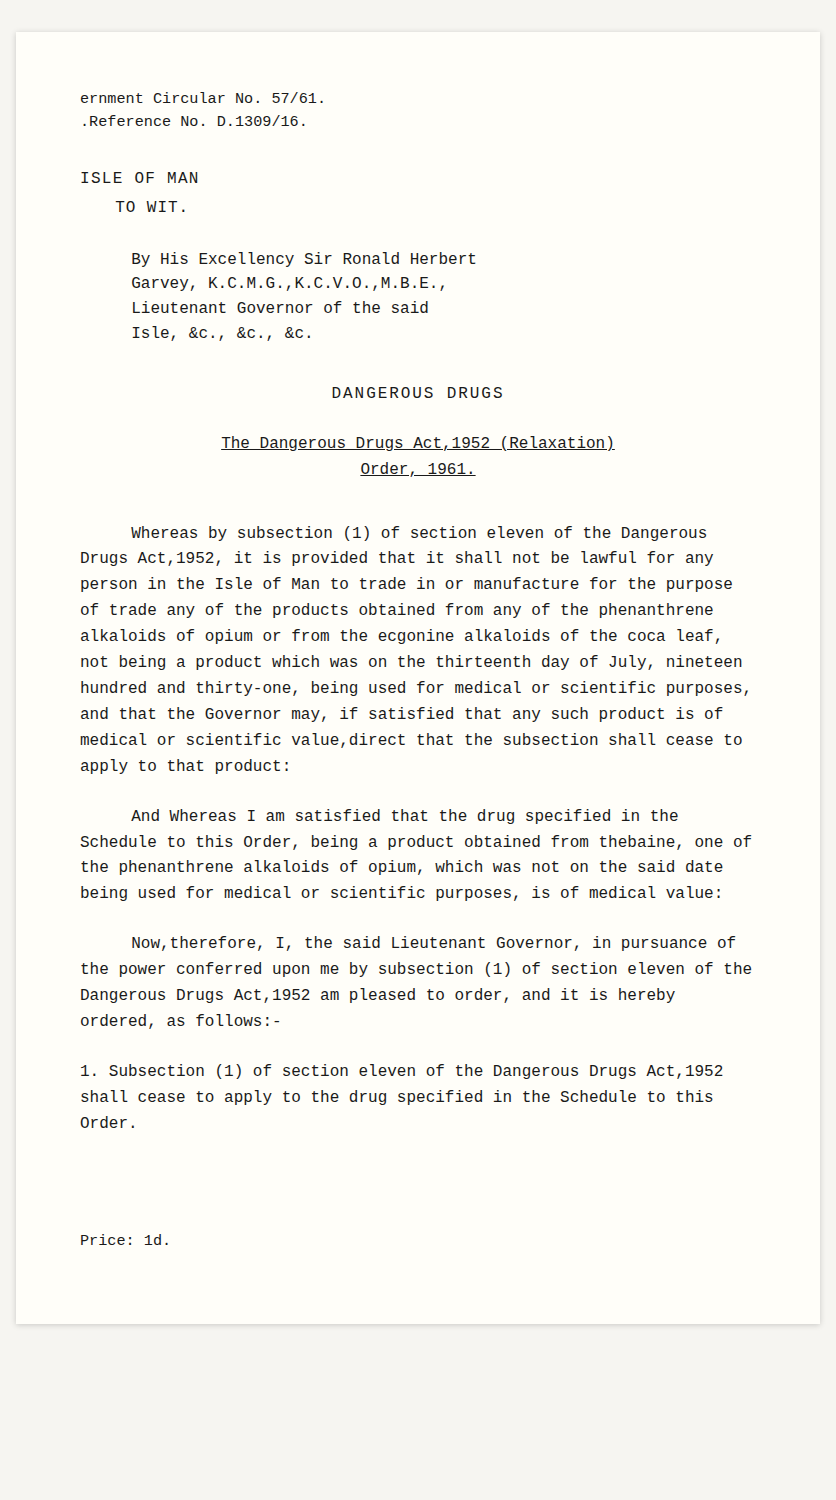ernment Circular No. 57/61. .Reference No. D.1309/16.
ISLE OF MAN
TO WIT.
By His Excellency Sir Ronald Herbert Garvey, K.C.M.G.,K.C.V.O.,M.B.E., Lieutenant Governor of the said Isle, &c., &c., &c.
DANGEROUS DRUGS
The Dangerous Drugs Act,1952 (Relaxation) Order, 1961.
Whereas by subsection (1) of section eleven of the Dangerous Drugs Act,1952, it is provided that it shall not be lawful for any person in the Isle of Man to trade in or manufacture for the purpose of trade any of the products obtained from any of the phenanthrene alkaloids of opium or from the ecgonine alkaloids of the coca leaf, not being a product which was on the thirteenth day of July, nineteen hundred and thirty-one, being used for medical or scientific purposes, and that the Governor may, if satisfied that any such product is of medical or scientific value,direct that the subsection shall cease to apply to that product:
And Whereas I am satisfied that the drug specified in the Schedule to this Order, being a product obtained from thebaine, one of the phenanthrene alkaloids of opium, which was not on the said date being used for medical or scientific purposes, is of medical value:
Now,therefore, I, the said Lieutenant Governor, in pursuance of the power conferred upon me by subsection (1) of section eleven of the Dangerous Drugs Act,1952 am pleased to order, and it is hereby ordered, as follows:-
1. Subsection (1) of section eleven of the Dangerous Drugs Act,1952 shall cease to apply to the drug specified in the Schedule to this Order.
Price: 1d.